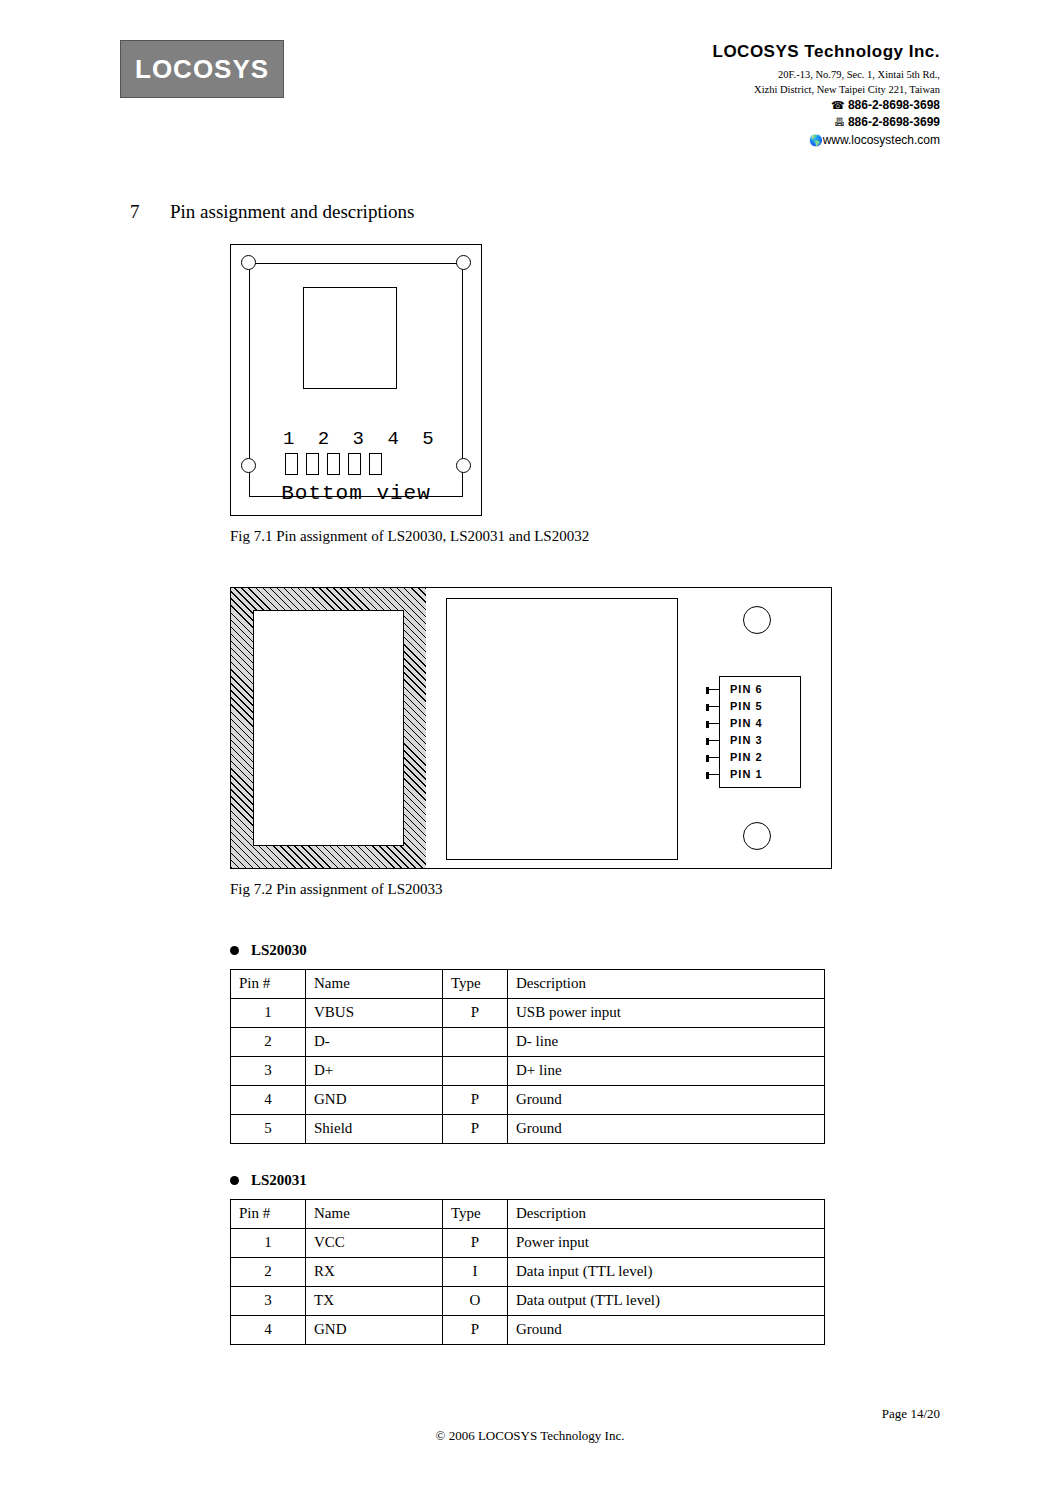LOCOSYS
LOCOSYS Technology Inc.
20F.-13, No.79, Sec. 1, Xintai 5th Rd.,
Xizhi District, New Taipei City 221, Taiwan
☎ 886-2-8698-3698
🖷 886-2-8698-3699
🌎www.locosystech.com
7 Pin assignment and descriptions
1 2 3 4 5
Bottom view
Fig 7.1 Pin assignment of LS20030, LS20031 and LS20032
PIN 6
PIN 5
PIN 4
PIN 3
PIN 2
PIN 1
Fig 7.2 Pin assignment of LS20033
LS20030
| Pin # | Name | Type | Description |
| 1 | VBUS | P | USB power input |
| 2 | D- | | D- line |
| 3 | D+ | | D+ line |
| 4 | GND | P | Ground |
| 5 | Shield | P | Ground |
LS20031
| Pin # | Name | Type | Description |
| 1 | VCC | P | Power input |
| 2 | RX | I | Data input (TTL level) |
| 3 | TX | O | Data output (TTL level) |
| 4 | GND | P | Ground |
Page 14/20
© 2006 LOCOSYS Technology Inc.